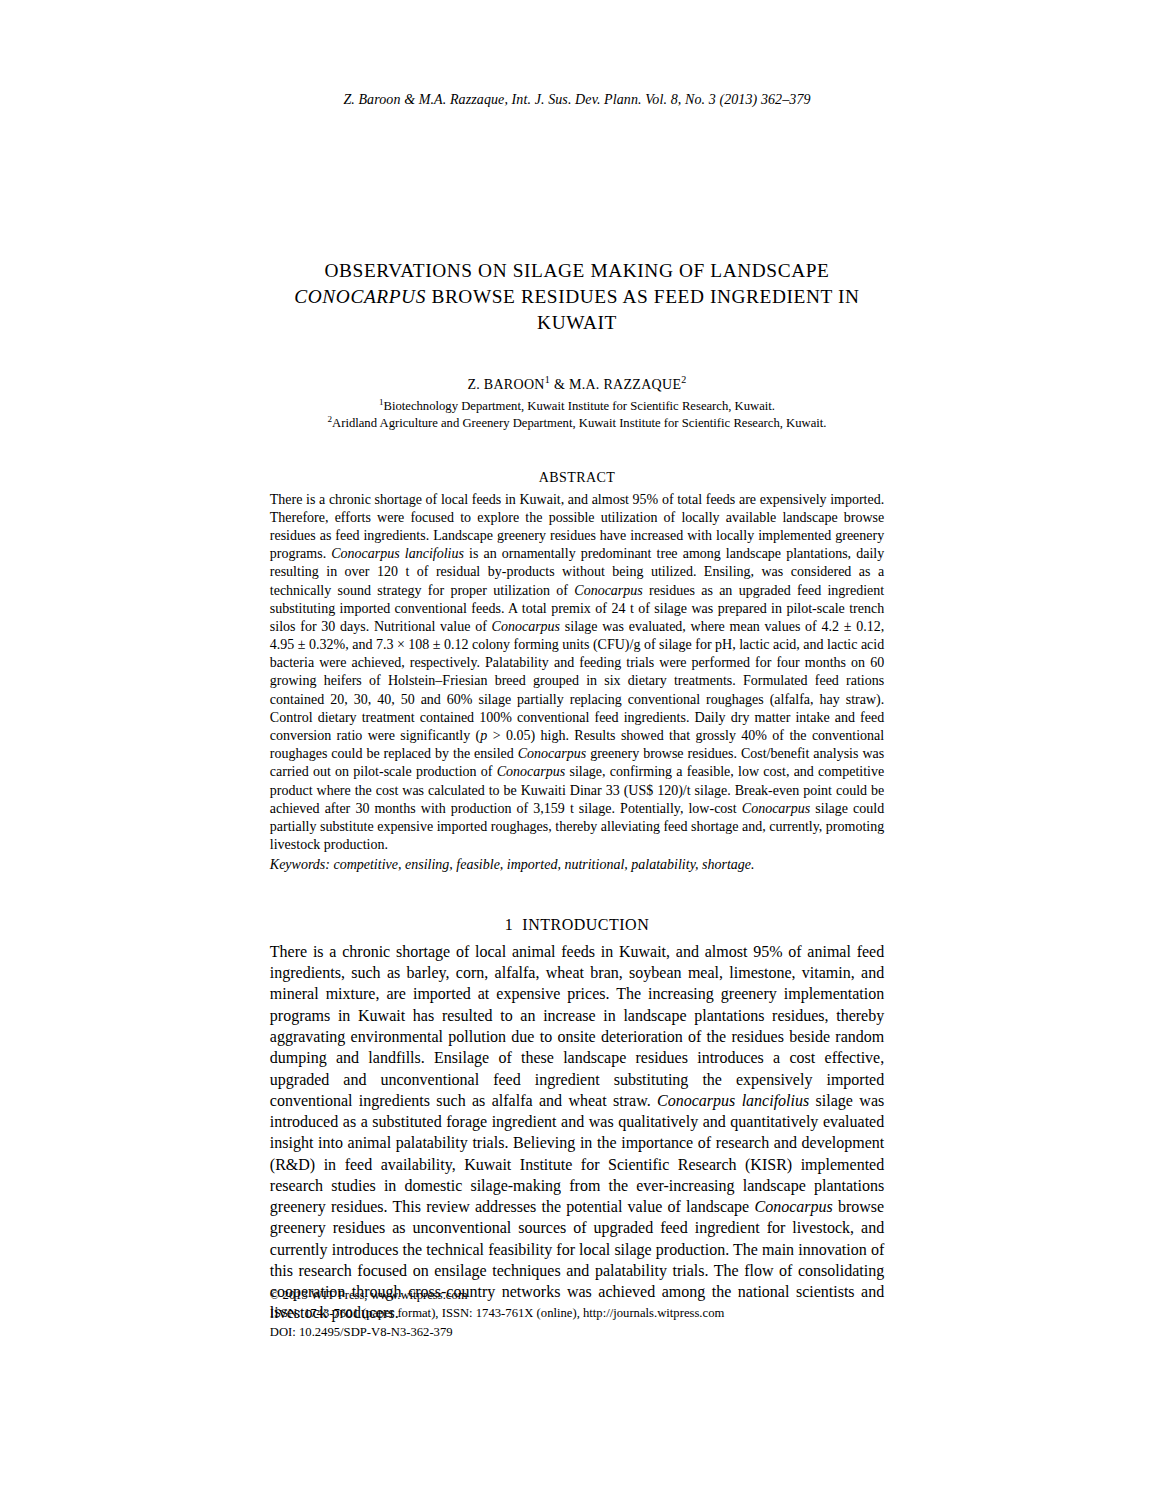Z. Baroon & M.A. Razzaque, Int. J. Sus. Dev. Plann. Vol. 8, No. 3 (2013) 362–379
Observations on Silage Making of Landscape Conocarpus Browse Residues as Feed Ingredient in Kuwait
Z. BAROON1 & M.A. RAZZAQUE2
1Biotechnology Department, Kuwait Institute for Scientific Research, Kuwait.
2Aridland Agriculture and Greenery Department, Kuwait Institute for Scientific Research, Kuwait.
ABSTRACT
There is a chronic shortage of local feeds in Kuwait, and almost 95% of total feeds are expensively imported. Therefore, efforts were focused to explore the possible utilization of locally available landscape browse residues as feed ingredients. Landscape greenery residues have increased with locally implemented greenery programs. Conocarpus lancifolius is an ornamentally predominant tree among landscape plantations, daily resulting in over 120 t of residual by-products without being utilized. Ensiling, was considered as a technically sound strategy for proper utilization of Conocarpus residues as an upgraded feed ingredient substituting imported conventional feeds. A total premix of 24 t of silage was prepared in pilot-scale trench silos for 30 days. Nutritional value of Conocarpus silage was evaluated, where mean values of 4.2 ± 0.12, 4.95 ± 0.32%, and 7.3 × 108 ± 0.12 colony forming units (CFU)/g of silage for pH, lactic acid, and lactic acid bacteria were achieved, respectively. Palatability and feeding trials were performed for four months on 60 growing heifers of Holstein–Friesian breed grouped in six dietary treatments. Formulated feed rations contained 20, 30, 40, 50 and 60% silage partially replacing conventional roughages (alfalfa, hay straw). Control dietary treatment contained 100% conventional feed ingredients. Daily dry matter intake and feed conversion ratio were significantly (p > 0.05) high. Results showed that grossly 40% of the conventional roughages could be replaced by the ensiled Conocarpus greenery browse residues. Cost/benefit analysis was carried out on pilot-scale production of Conocarpus silage, confirming a feasible, low cost, and competitive product where the cost was calculated to be Kuwaiti Dinar 33 (US$ 120)/t silage. Break-even point could be achieved after 30 months with production of 3,159 t silage. Potentially, low-cost Conocarpus silage could partially substitute expensive imported roughages, thereby alleviating feed shortage and, currently, promoting livestock production.
Keywords: competitive, ensiling, feasible, imported, nutritional, palatability, shortage.
1 INTRODUCTION
There is a chronic shortage of local animal feeds in Kuwait, and almost 95% of animal feed ingredients, such as barley, corn, alfalfa, wheat bran, soybean meal, limestone, vitamin, and mineral mixture, are imported at expensive prices. The increasing greenery implementation programs in Kuwait has resulted to an increase in landscape plantations residues, thereby aggravating environmental pollution due to onsite deterioration of the residues beside random dumping and landfills. Ensilage of these landscape residues introduces a cost effective, upgraded and unconventional feed ingredient substituting the expensively imported conventional ingredients such as alfalfa and wheat straw. Conocarpus lancifolius silage was introduced as a substituted forage ingredient and was qualitatively and quantitatively evaluated insight into animal palatability trials. Believing in the importance of research and development (R&D) in feed availability, Kuwait Institute for Scientific Research (KISR) implemented research studies in domestic silage-making from the ever-increasing landscape plantations greenery residues. This review addresses the potential value of landscape Conocarpus browse greenery residues as unconventional sources of upgraded feed ingredient for livestock, and currently introduces the technical feasibility for local silage production. The main innovation of this research focused on ensilage techniques and palatability trials. The flow of consolidating cooperation through cross-country networks was achieved among the national scientists and livestock producers.
© 2013 WIT Press, www.witpress.com
ISSN: 1743-7601 (paper format), ISSN: 1743-761X (online), http://journals.witpress.com
DOI: 10.2495/SDP-V8-N3-362-379